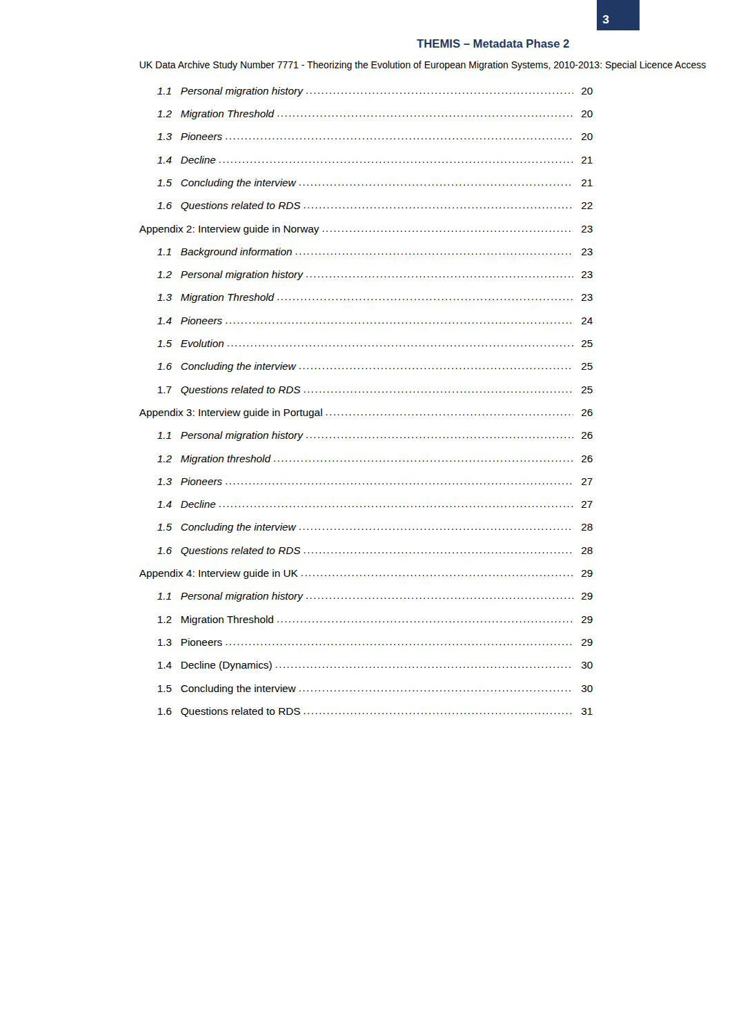THEMIS – Metadata Phase 2
3
UK Data Archive Study Number 7771 - Theorizing the Evolution of European Migration Systems, 2010-2013: Special Licence Access
1.1 Personal migration history ........................................................................................... 20
1.2 Migration Threshold ..................................................................................................... 20
1.3 Pioneers ..................................................................................................................... 20
1.4 Decline ....................................................................................................................... 21
1.5 Concluding the interview ............................................................................................. 21
1.6 Questions related to RDS ............................................................................................. 22
Appendix 2: Interview guide in Norway ......................................................................................... 23
1.1 Background information ............................................................................................... 23
1.2 Personal migration history ........................................................................................... 23
1.3 Migration Threshold ..................................................................................................... 23
1.4 Pioneers ..................................................................................................................... 24
1.5 Evolution .................................................................................................................... 25
1.6 Concluding the interview ............................................................................................. 25
1.7 Questions related to RDS ............................................................................................. 25
Appendix 3: Interview guide in Portugal ....................................................................................... 26
1.1 Personal migration history ........................................................................................... 26
1.2 Migration threshold ..................................................................................................... 26
1.3 Pioneers ..................................................................................................................... 27
1.4 Decline ....................................................................................................................... 27
1.5 Concluding the interview ............................................................................................. 28
1.6 Questions related to RDS ............................................................................................. 28
Appendix 4: Interview guide in UK ............................................................................................... 29
1.1 Personal migration history ........................................................................................... 29
1.2 Migration Threshold ..................................................................................................... 29
1.3 Pioneers ..................................................................................................................... 29
1.4 Decline (Dynamics) ....................................................................................................... 30
1.5 Concluding the interview ............................................................................................. 30
1.6 Questions related to RDS ............................................................................................. 31